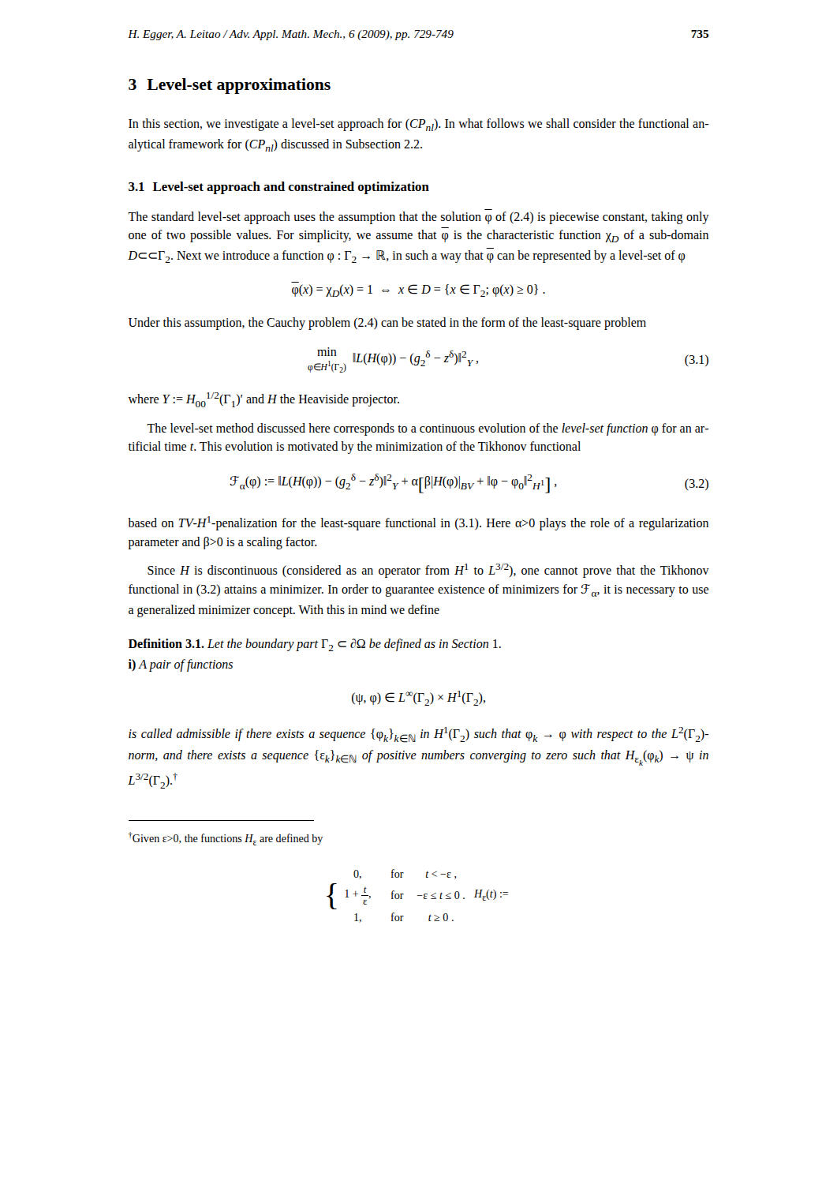H. Egger, A. Leitao / Adv. Appl. Math. Mech., 6 (2009), pp. 729-749 735
3 Level-set approximations
In this section, we investigate a level-set approach for (CPnl). In what follows we shall consider the functional analytical framework for (CPnl) discussed in Subsection 2.2.
3.1 Level-set approach and constrained optimization
The standard level-set approach uses the assumption that the solution φ of (2.4) is piecewise constant, taking only one of two possible values. For simplicity, we assume that φ is the characteristic function χD of a sub-domain D⊂⊂Γ2. Next we introduce a function φ : Γ2 → ℝ, in such a way that φ can be represented by a level-set of φ
φ(x) = χD(x) = 1 ⇔ x ∈ D = {x ∈ Γ2; φ(x) ≥ 0} .
Under this assumption, the Cauchy problem (2.4) can be stated in the form of the least-square problem
min φ∈H1(Γ2) ‖L(H(φ)) − (g2δ − zδ)‖2Y ,
(3.1)
where Y := H001/2(Γ1)′ and H the Heaviside projector.
The level-set method discussed here corresponds to a continuous evolution of the level-set function φ for an artificial time t. This evolution is motivated by the minimization of the Tikhonov functional
ℱα(φ) := ‖L(H(φ)) − (g2δ − zδ)‖2Y + α[β|H(φ)|BV + ‖φ − φ0‖2H1] ,
(3.2)
based on TV-H1-penalization for the least-square functional in (3.1). Here α>0 plays the role of a regularization parameter and β>0 is a scaling factor.
Since H is discontinuous (considered as an operator from H1 to L3/2), one cannot prove that the Tikhonov functional in (3.2) attains a minimizer. In order to guarantee existence of minimizers for ℱα, it is necessary to use a generalized minimizer concept. With this in mind we define
Definition 3.1. Let the boundary part Γ2 ⊂ ∂Ω be defined as in Section 1.
i) A pair of functions
(ψ, φ) ∈ L∞(Γ2) × H1(Γ2),
is called admissible if there exists a sequence {φk}k∈ℕ in H1(Γ2) such that φk → φ with respect to the L2(Γ2)-norm, and there exists a sequence {εk}k∈ℕ of positive numbers converging to zero such that Hεk(φk) → ψ in L3/2(Γ2).†
†Given ε>0, the functions Hε are defined by
{
| 0, | for | t < −ε , |
| 1 + t ε , | for | −ε ≤ t ≤ 0 . |
| 1, | for | t ≥ 0 . |
Hε(t) :=